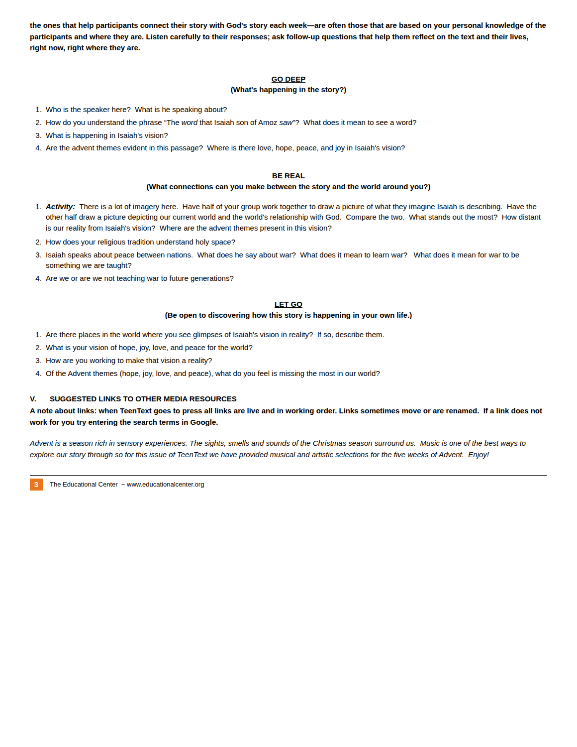the ones that help participants connect their story with God's story each week—are often those that are based on your personal knowledge of the participants and where they are. Listen carefully to their responses; ask follow-up questions that help them reflect on the text and their lives, right now, right where they are.
GO DEEP
(What's happening in the story?)
Who is the speaker here? What is he speaking about?
How do you understand the phrase “The word that Isaiah son of Amoz saw”? What does it mean to see a word?
What is happening in Isaiah's vision?
Are the advent themes evident in this passage? Where is there love, hope, peace, and joy in Isaiah's vision?
BE REAL
(What connections can you make between the story and the world around you?)
Activity: There is a lot of imagery here. Have half of your group work together to draw a picture of what they imagine Isaiah is describing. Have the other half draw a picture depicting our current world and the world's relationship with God. Compare the two. What stands out the most? How distant is our reality from Isaiah's vision? Where are the advent themes present in this vision?
How does your religious tradition understand holy space?
Isaiah speaks about peace between nations. What does he say about war? What does it mean to learn war? What does it mean for war to be something we are taught?
Are we or are we not teaching war to future generations?
LET GO
(Be open to discovering how this story is happening in your own life.)
Are there places in the world where you see glimpses of Isaiah's vision in reality? If so, describe them.
What is your vision of hope, joy, love, and peace for the world?
How are you working to make that vision a reality?
Of the Advent themes (hope, joy, love, and peace), what do you feel is missing the most in our world?
V. SUGGESTED LINKS TO OTHER MEDIA RESOURCES
A note about links: when TeenText goes to press all links are live and in working order. Links sometimes move or are renamed. If a link does not work for you try entering the search terms in Google.
Advent is a season rich in sensory experiences. The sights, smells and sounds of the Christmas season surround us. Music is one of the best ways to explore our story through so for this issue of TeenText we have provided musical and artistic selections for the five weeks of Advent. Enjoy!
3
The Educational Center ~ www.educationalcenter.org